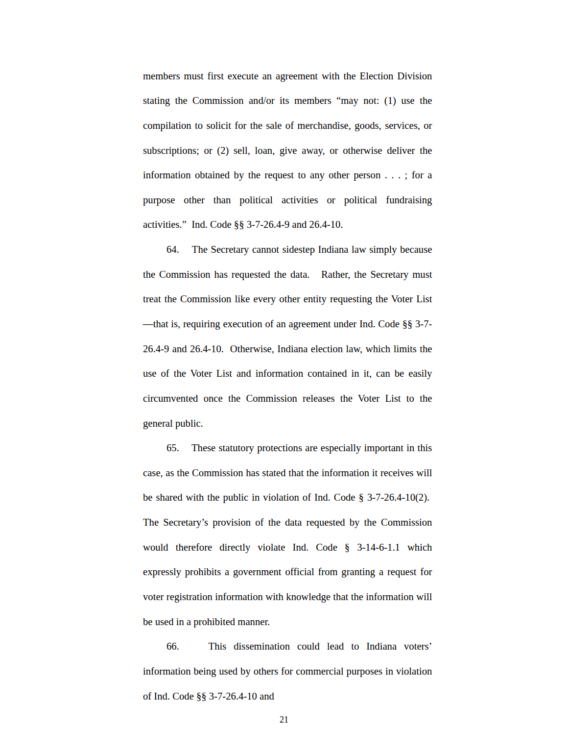members must first execute an agreement with the Election Division stating the Commission and/or its members “may not: (1) use the compilation to solicit for the sale of merchandise, goods, services, or subscriptions; or (2) sell, loan, give away, or otherwise deliver the information obtained by the request to any other person . . . ; for a purpose other than political activities or political fundraising activities.” Ind. Code §§ 3-7-26.4-9 and 26.4-10.
64. The Secretary cannot sidestep Indiana law simply because the Commission has requested the data. Rather, the Secretary must treat the Commission like every other entity requesting the Voter List—that is, requiring execution of an agreement under Ind. Code §§ 3-7-26.4-9 and 26.4-10. Otherwise, Indiana election law, which limits the use of the Voter List and information contained in it, can be easily circumvented once the Commission releases the Voter List to the general public.
65. These statutory protections are especially important in this case, as the Commission has stated that the information it receives will be shared with the public in violation of Ind. Code § 3-7-26.4-10(2). The Secretary’s provision of the data requested by the Commission would therefore directly violate Ind. Code § 3-14-6-1.1 which expressly prohibits a government official from granting a request for voter registration information with knowledge that the information will be used in a prohibited manner.
66. This dissemination could lead to Indiana voters’ information being used by others for commercial purposes in violation of Ind. Code §§ 3-7-26.4-10 and
21